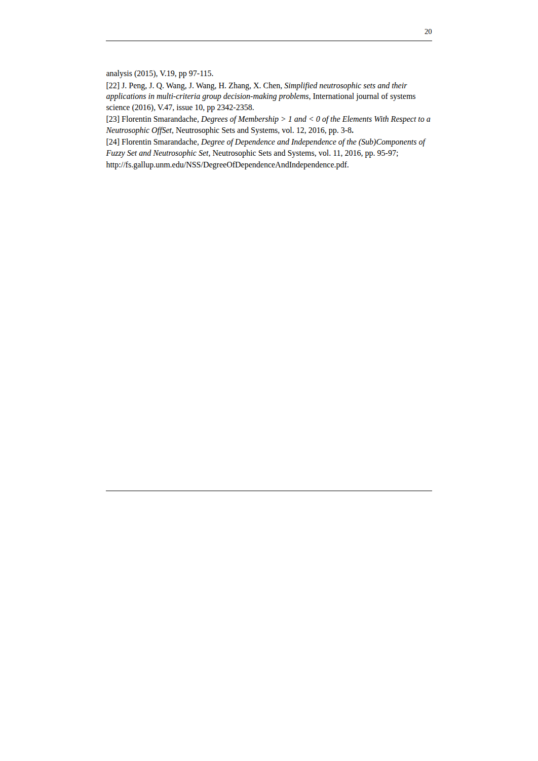20
analysis (2015), V.19, pp 97-115.
[22] J. Peng, J. Q. Wang, J. Wang, H. Zhang, X. Chen, Simplified neutrosophic sets and their applications in multi-criteria group decision-making problems, International journal of systems science (2016), V.47, issue 10, pp 2342-2358.
[23] Florentin Smarandache, Degrees of Membership > 1 and < 0 of the Elements With Respect to a Neutrosophic OffSet, Neutrosophic Sets and Systems, vol. 12, 2016, pp. 3-8.
[24] Florentin Smarandache, Degree of Dependence and Independence of the (Sub)Components of Fuzzy Set and Neutrosophic Set, Neutrosophic Sets and Systems, vol. 11, 2016, pp. 95-97;
http://fs.gallup.unm.edu/NSS/DegreeOfDependenceAndIndependence.pdf.